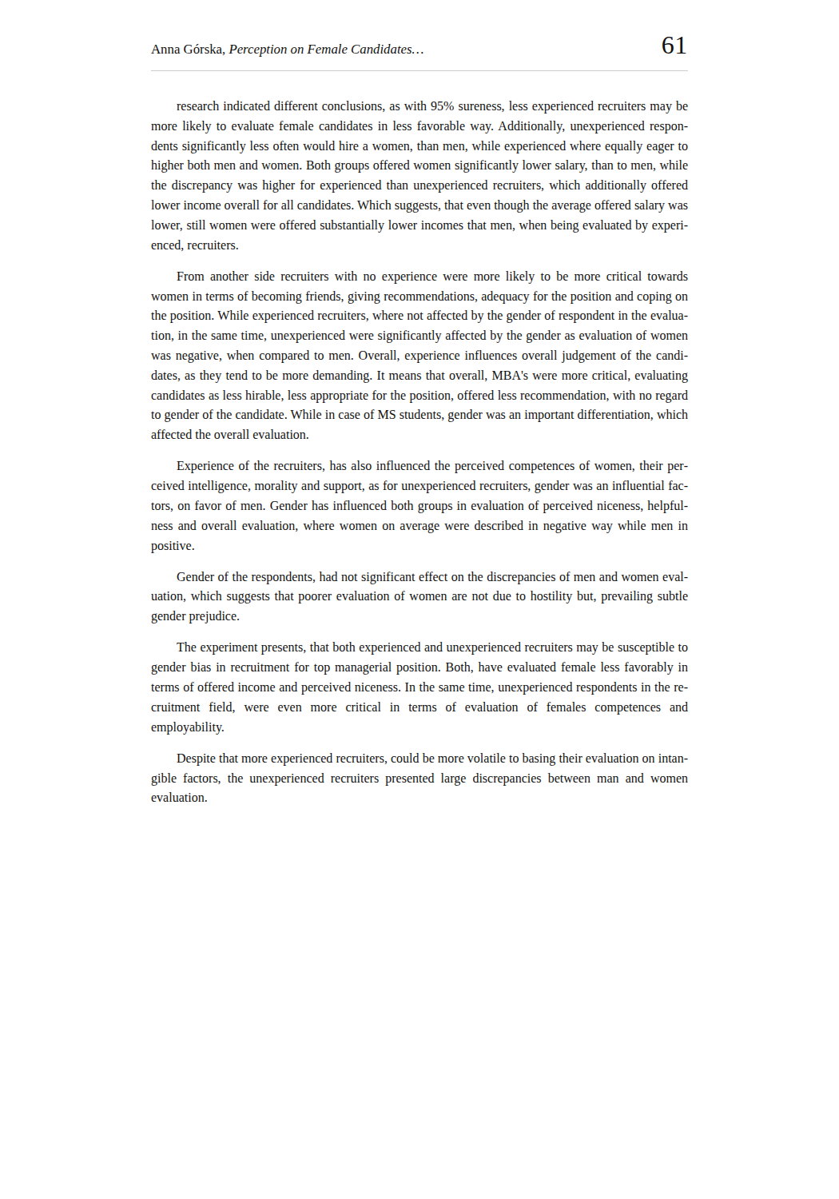Anna Górska, Perception on Female Candidates…
61
research indicated different conclusions, as with 95% sureness, less experienced recruiters may be more likely to evaluate female candidates in less favorable way. Additionally, unexperienced respondents significantly less often would hire a women, than men, while experienced where equally eager to higher both men and women. Both groups offered women significantly lower salary, than to men, while the discrepancy was higher for experienced than unexperienced recruiters, which additionally offered lower income overall for all candidates. Which suggests, that even though the average offered salary was lower, still women were offered substantially lower incomes that men, when being evaluated by experienced, recruiters.
From another side recruiters with no experience were more likely to be more critical towards women in terms of becoming friends, giving recommendations, adequacy for the position and coping on the position. While experienced recruiters, where not affected by the gender of respondent in the evaluation, in the same time, unexperienced were significantly affected by the gender as evaluation of women was negative, when compared to men. Overall, experience influences overall judgement of the candidates, as they tend to be more demanding. It means that overall, MBA's were more critical, evaluating candidates as less hirable, less appropriate for the position, offered less recommendation, with no regard to gender of the candidate. While in case of MS students, gender was an important differentiation, which affected the overall evaluation.
Experience of the recruiters, has also influenced the perceived competences of women, their perceived intelligence, morality and support, as for unexperienced recruiters, gender was an influential factors, on favor of men. Gender has influenced both groups in evaluation of perceived niceness, helpfulness and overall evaluation, where women on average were described in negative way while men in positive.
Gender of the respondents, had not significant effect on the discrepancies of men and women evaluation, which suggests that poorer evaluation of women are not due to hostility but, prevailing subtle gender prejudice.
The experiment presents, that both experienced and unexperienced recruiters may be susceptible to gender bias in recruitment for top managerial position. Both, have evaluated female less favorably in terms of offered income and perceived niceness. In the same time, unexperienced respondents in the recruitment field, were even more critical in terms of evaluation of females competences and employability.
Despite that more experienced recruiters, could be more volatile to basing their evaluation on intangible factors, the unexperienced recruiters presented large discrepancies between man and women evaluation.